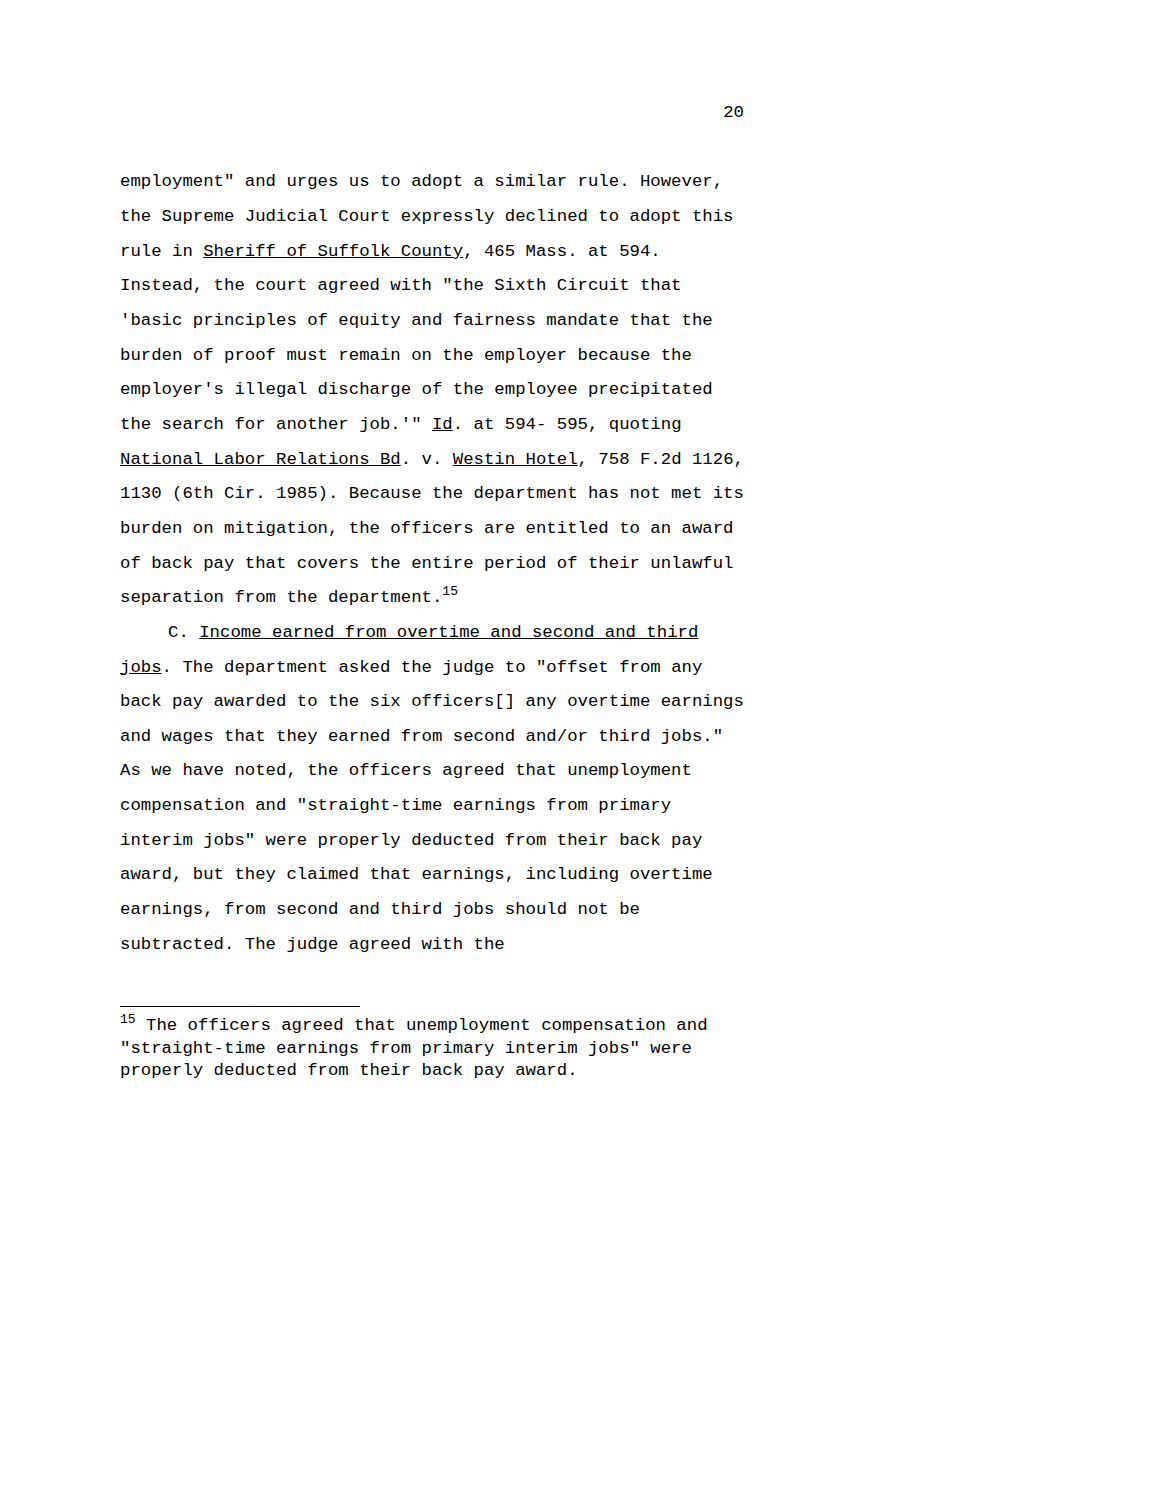20
employment" and urges us to adopt a similar rule. However, the Supreme Judicial Court expressly declined to adopt this rule in Sheriff of Suffolk County, 465 Mass. at 594. Instead, the court agreed with "the Sixth Circuit that 'basic principles of equity and fairness mandate that the burden of proof must remain on the employer because the employer's illegal discharge of the employee precipitated the search for another job.'" Id. at 594- 595, quoting National Labor Relations Bd. v. Westin Hotel, 758 F.2d 1126, 1130 (6th Cir. 1985). Because the department has not met its burden on mitigation, the officers are entitled to an award of back pay that covers the entire period of their unlawful separation from the department.15
C. Income earned from overtime and second and third jobs. The department asked the judge to "offset from any back pay awarded to the six officers[] any overtime earnings and wages that they earned from second and/or third jobs." As we have noted, the officers agreed that unemployment compensation and "straight-time earnings from primary interim jobs" were properly deducted from their back pay award, but they claimed that earnings, including overtime earnings, from second and third jobs should not be subtracted. The judge agreed with the
15 The officers agreed that unemployment compensation and "straight-time earnings from primary interim jobs" were properly deducted from their back pay award.